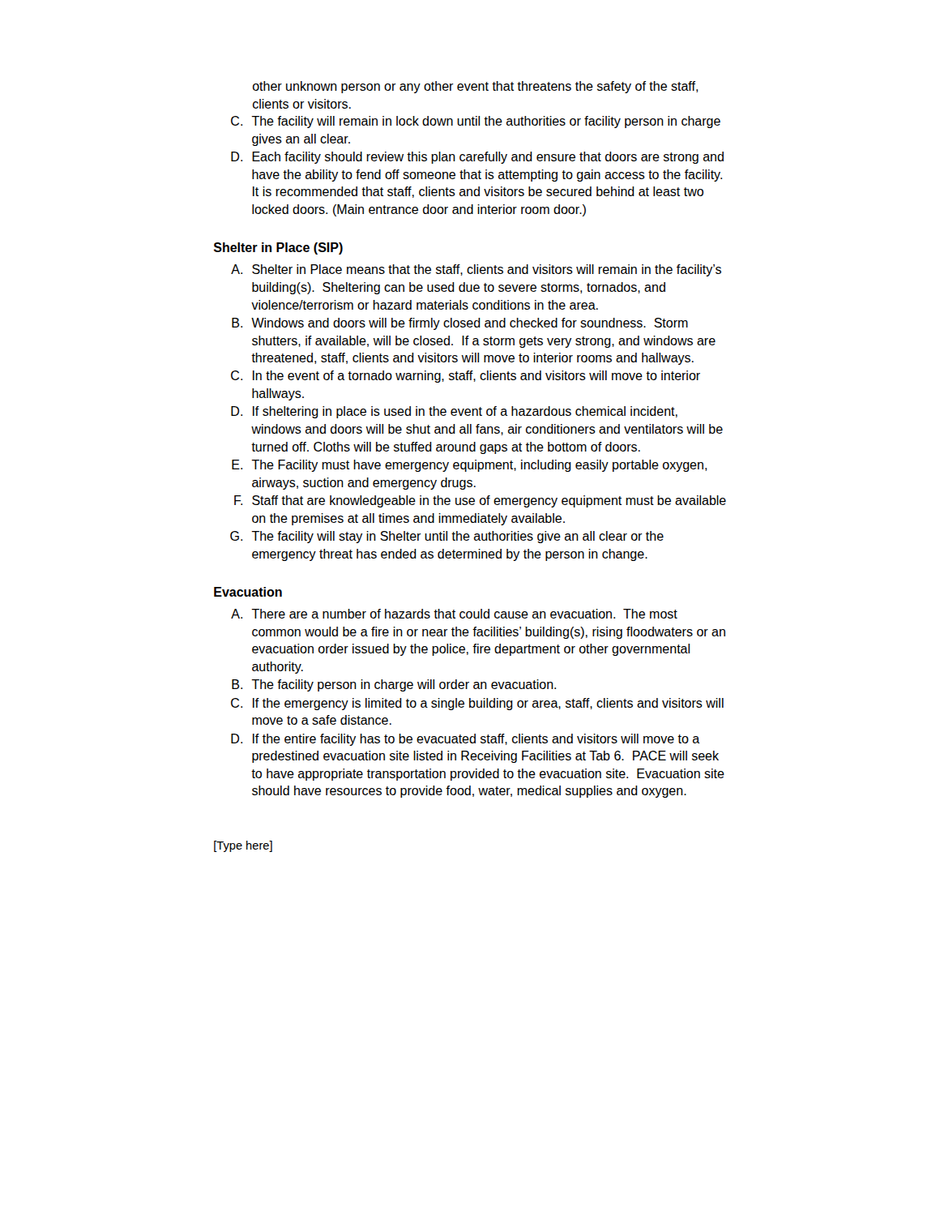other unknown person or any other event that threatens the safety of the staff, clients or visitors.
The facility will remain in lock down until the authorities or facility person in charge gives an all clear.
Each facility should review this plan carefully and ensure that doors are strong and have the ability to fend off someone that is attempting to gain access to the facility. It is recommended that staff, clients and visitors be secured behind at least two locked doors. (Main entrance door and interior room door.)
Shelter in Place (SIP)
Shelter in Place means that the staff, clients and visitors will remain in the facility’s building(s). Sheltering can be used due to severe storms, tornados, and violence/terrorism or hazard materials conditions in the area.
Windows and doors will be firmly closed and checked for soundness. Storm shutters, if available, will be closed. If a storm gets very strong, and windows are threatened, staff, clients and visitors will move to interior rooms and hallways.
In the event of a tornado warning, staff, clients and visitors will move to interior hallways.
If sheltering in place is used in the event of a hazardous chemical incident, windows and doors will be shut and all fans, air conditioners and ventilators will be turned off. Cloths will be stuffed around gaps at the bottom of doors.
The Facility must have emergency equipment, including easily portable oxygen, airways, suction and emergency drugs.
Staff that are knowledgeable in the use of emergency equipment must be available on the premises at all times and immediately available.
The facility will stay in Shelter until the authorities give an all clear or the emergency threat has ended as determined by the person in change.
Evacuation
There are a number of hazards that could cause an evacuation. The most common would be a fire in or near the facilities’ building(s), rising floodwaters or an evacuation order issued by the police, fire department or other governmental authority.
The facility person in charge will order an evacuation.
If the emergency is limited to a single building or area, staff, clients and visitors will move to a safe distance.
If the entire facility has to be evacuated staff, clients and visitors will move to a predestined evacuation site listed in Receiving Facilities at Tab 6. PACE will seek to have appropriate transportation provided to the evacuation site. Evacuation site should have resources to provide food, water, medical supplies and oxygen.
[Type here]